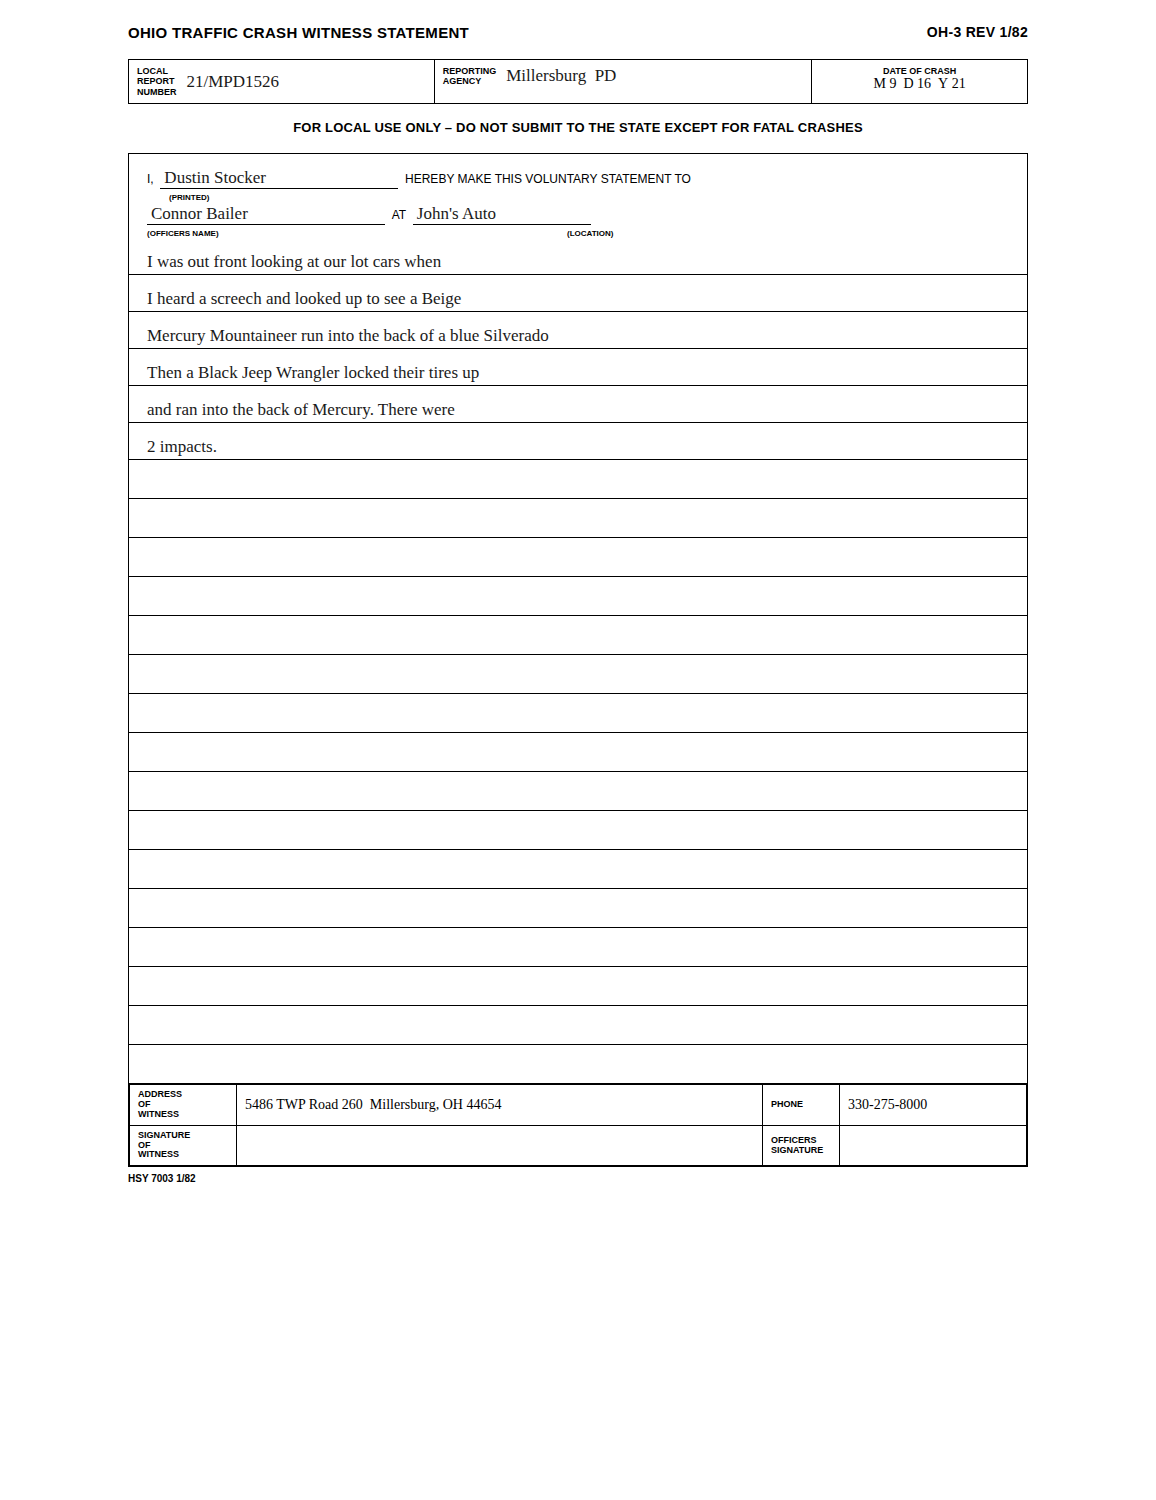OHIO TRAFFIC CRASH WITNESS STATEMENT
OH-3 REV 1/82
| LOCAL REPORT NUMBER 21/MPD1526 | REPORTING AGENCY Millersburg PD | DATE OF CRASH M 9 D 16 Y 21 |
FOR LOCAL USE ONLY – DO NOT SUBMIT TO THE STATE EXCEPT FOR FATAL CRASHES
I, Dustin Stocker HEREBY MAKE THIS VOLUNTARY STATEMENT TO
(PRINTED)
Connor Bailer AT John's Auto
(OFFICERS NAME) (LOCATION)
I was out front looking at our lot cars when
I heard a screech and looked up to see a Beige
Mercury Mountaineer run into the back of a blue Silverado
Then a Black Jeep Wrangler locked their tires up
and ran into the back of Mercury. There were
2 impacts.
| ADDRESS OF WITNESS | 5486 TWP Road 260 Millersburg, OH 44654 | PHONE | 330-275-8000 |
| SIGNATURE OF WITNESS | | OFFICERS SIGNATURE | |
HSY 7003 1/82